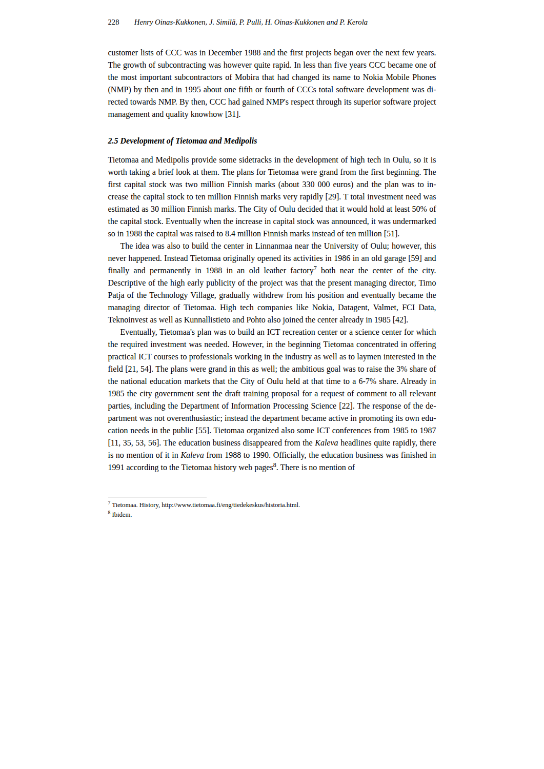228 Henry Oinas-Kukkonen, J. Similä, P. Pulli, H. Oinas-Kukkonen and P. Kerola
customer lists of CCC was in December 1988 and the first projects began over the next few years. The growth of subcontracting was however quite rapid. In less than five years CCC became one of the most important subcontractors of Mobira that had changed its name to Nokia Mobile Phones (NMP) by then and in 1995 about one fifth or fourth of CCCs total software development was directed towards NMP. By then, CCC had gained NMP's respect through its superior software project management and quality knowhow [31].
2.5 Development of Tietomaa and Medipolis
Tietomaa and Medipolis provide some sidetracks in the development of high tech in Oulu, so it is worth taking a brief look at them. The plans for Tietomaa were grand from the first beginning. The first capital stock was two million Finnish marks (about 330 000 euros) and the plan was to increase the capital stock to ten million Finnish marks very rapidly [29]. T total investment need was estimated as 30 million Finnish marks. The City of Oulu decided that it would hold at least 50% of the capital stock. Eventually when the increase in capital stock was announced, it was undermarked so in 1988 the capital was raised to 8.4 million Finnish marks instead of ten million [51].
The idea was also to build the center in Linnanmaa near the University of Oulu; however, this never happened. Instead Tietomaa originally opened its activities in 1986 in an old garage [59] and finally and permanently in 1988 in an old leather factory7 both near the center of the city. Descriptive of the high early publicity of the project was that the present managing director, Timo Patja of the Technology Village, gradually withdrew from his position and eventually became the managing director of Tietomaa. High tech companies like Nokia, Datagent, Valmet, FCI Data, Teknoinvest as well as Kunnallistieto and Pohto also joined the center already in 1985 [42].
Eventually, Tietomaa's plan was to build an ICT recreation center or a science center for which the required investment was needed. However, in the beginning Tietomaa concentrated in offering practical ICT courses to professionals working in the industry as well as to laymen interested in the field [21, 54]. The plans were grand in this as well; the ambitious goal was to raise the 3% share of the national education markets that the City of Oulu held at that time to a 6-7% share. Already in 1985 the city government sent the draft training proposal for a request of comment to all relevant parties, including the Department of Information Processing Science [22]. The response of the department was not overenthusiastic; instead the department became active in promoting its own education needs in the public [55]. Tietomaa organized also some ICT conferences from 1985 to 1987 [11, 35, 53, 56]. The education business disappeared from the Kaleva headlines quite rapidly, there is no mention of it in Kaleva from 1988 to 1990. Officially, the education business was finished in 1991 according to the Tietomaa history web pages8. There is no mention of
7 Tietomaa. History, http://www.tietomaa.fi/eng/tiedekeskus/historia.html.
8 Ibidem.